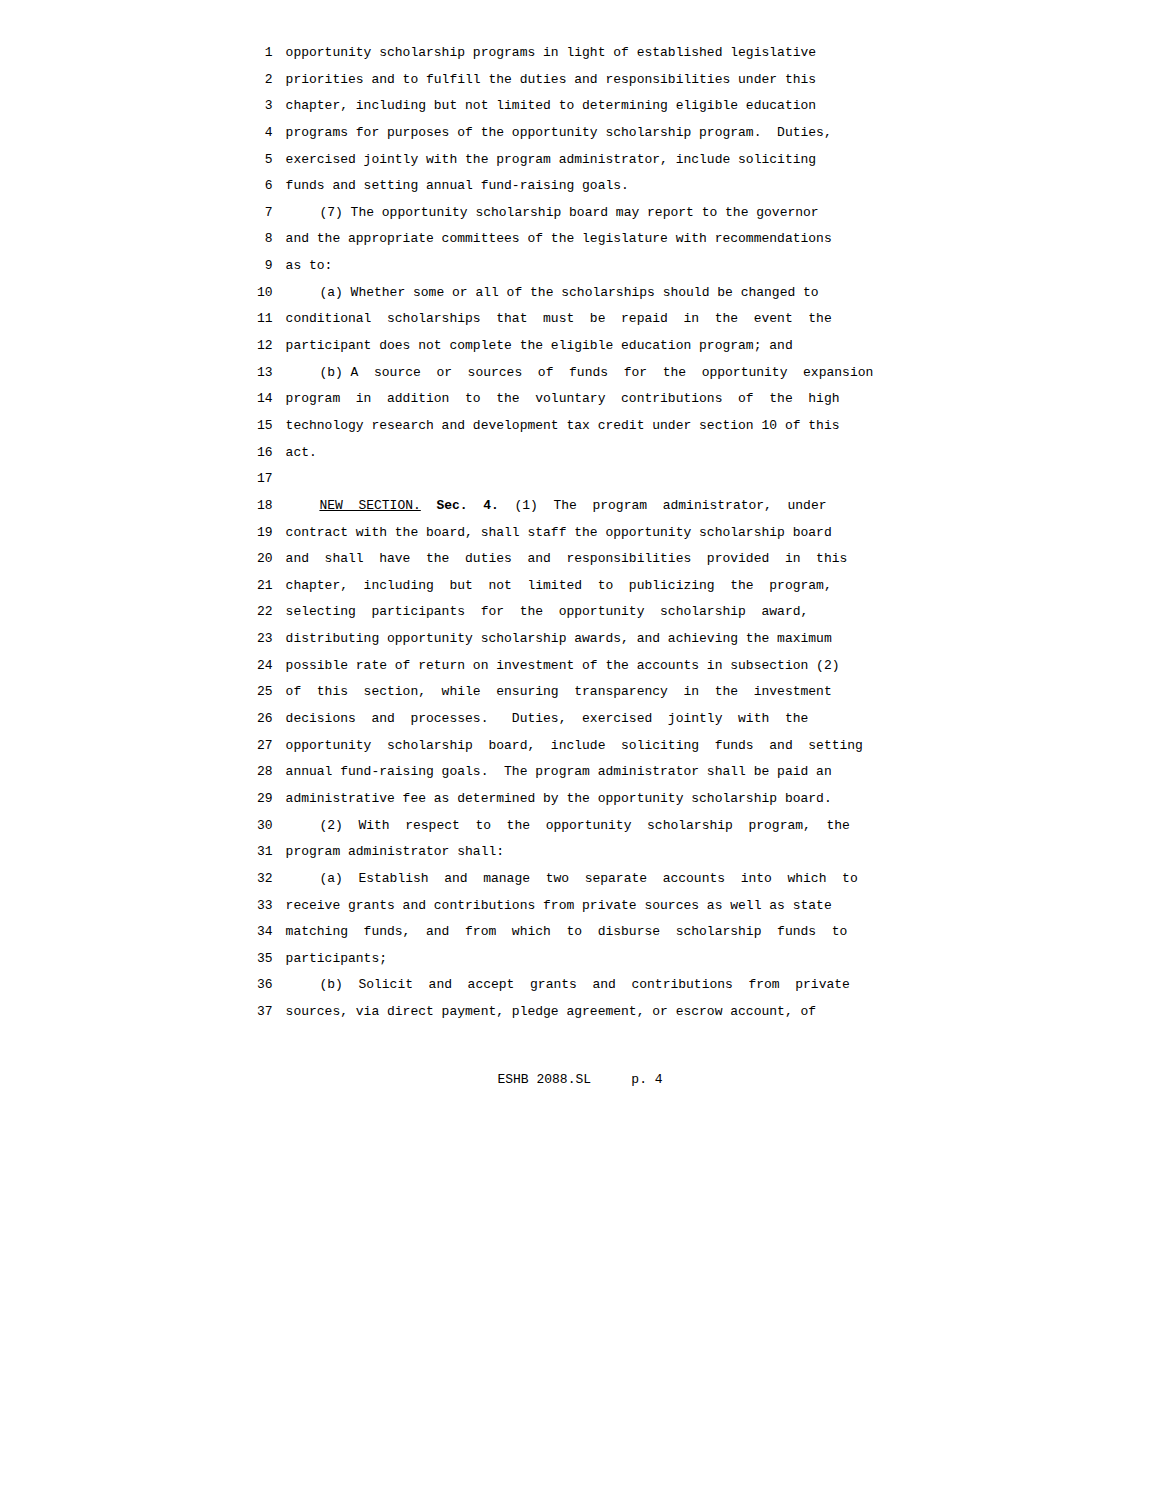opportunity scholarship programs in light of established legislative
priorities and to fulfill the duties and responsibilities under this
chapter, including but not limited to determining eligible education
programs for purposes of the opportunity scholarship program. Duties,
exercised jointly with the program administrator, include soliciting
funds and setting annual fund-raising goals.
(7) The opportunity scholarship board may report to the governor
and the appropriate committees of the legislature with recommendations
as to:
(a) Whether some or all of the scholarships should be changed to
conditional scholarships that must be repaid in the event the
participant does not complete the eligible education program; and
(b) A source or sources of funds for the opportunity expansion
program in addition to the voluntary contributions of the high
technology research and development tax credit under section 10 of this
act.
NEW SECTION. Sec. 4. (1) The program administrator, under
contract with the board, shall staff the opportunity scholarship board
and shall have the duties and responsibilities provided in this
chapter, including but not limited to publicizing the program,
selecting participants for the opportunity scholarship award,
distributing opportunity scholarship awards, and achieving the maximum
possible rate of return on investment of the accounts in subsection (2)
of this section, while ensuring transparency in the investment
decisions and processes. Duties, exercised jointly with the
opportunity scholarship board, include soliciting funds and setting
annual fund-raising goals. The program administrator shall be paid an
administrative fee as determined by the opportunity scholarship board.
(2) With respect to the opportunity scholarship program, the
program administrator shall:
(a) Establish and manage two separate accounts into which to
receive grants and contributions from private sources as well as state
matching funds, and from which to disburse scholarship funds to
participants;
(b) Solicit and accept grants and contributions from private
sources, via direct payment, pledge agreement, or escrow account, of
ESHB 2088.SL p. 4